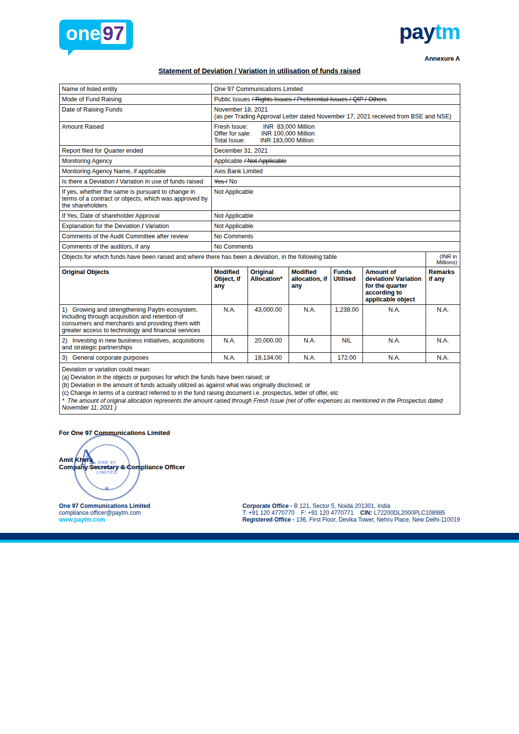one 97
pay tm
Annexure A
Statement of Deviation / Variation in utilisation of funds raised
| Name of listed entity | One 97 Communications Limited |
| Mode of Fund Raising | Public Issues / Rights Issues / Preferential Issues / QIP / Others |
| Date of Raising Funds | November 18, 2021 (as per Trading Approval Letter dated November 17, 2021 received from BSE and NSE) |
| Amount Raised | Fresh Issue: INR 83,000 Million Offer for sale: INR 100,000 Million Total Issue: INR 183,000 Million |
| Report filed for Quarter ended | December 31, 2021 |
| Monitoring Agency | Applicable / Not Applicable |
| Monitoring Agency Name, if applicable | Axis Bank Limited |
| Is there a Deviation / Variation in use of funds raised | Yes / No |
| If yes, whether the same is pursuant to change in terms of a contract or objects, which was approved by the shareholders | Not Applicable |
| If Yes, Date of shareholder Approval | Not Applicable |
| Explanation for the Deviation / Variation | Not Applicable |
| Comments of the Audit Committee after review | No Comments |
| Comments of the auditors, if any | No Comments |
| Objects for which funds have been raised and where there has been a deviation, in the following table | (INR in Millions) |
| Original Objects | Modified Object, if any | Original Allocation* | Modified allocation, if any | Funds Utilised | Amount of deviation/ Variation for the quarter according to applicable object | Remarks if any |
| 1) Growing and strengthening Paytm ecosystem, including through acquisition and retention of consumers and merchants and providing them with greater access to technology and financial services | N.A. | 43,000.00 | N.A. | 1,238.00 | N.A. | N.A. |
| 2) Investing in new business initiatives, acquisitions and strategic partnerships | N.A. | 20,000.00 | N.A. | NIL | N.A. | N.A. |
| 3) General corporate purposes | N.A. | 18,134.00 | N.A. | 172.00 | N.A. | N.A. |
Deviation or variation could mean:
(a) Deviation in the objects or purposes for which the funds have been raised; or
(b) Deviation in the amount of funds actually utilized as against what was originally disclosed; or
(c) Change in terms of a contract referred to in the fund raising document i.e. prospectus, letter of offer, etc
* The amount of original allocation represents the amount raised through Fresh Issue (net of offer expenses as mentioned in the Prospectus dated November 11, 2021 )
For One 97 Communications Limited
ONE 97
COMMUNICATIONS
LIMITED
★
A
Amit Khera
Company Secretary & Compliance Officer
One 97 Communications Limited
compliance.officer@paytm.com
www.paytm.com
Corporate Office - B 121, Sector 5, Noida 201301, India
T: +91 120 4770770 F: +91 120 4770771 CIN: L72200DL2000PLC108985
Registered Office - 136, First Floor, Devika Tower, Nehru Place, New Delhi-110019